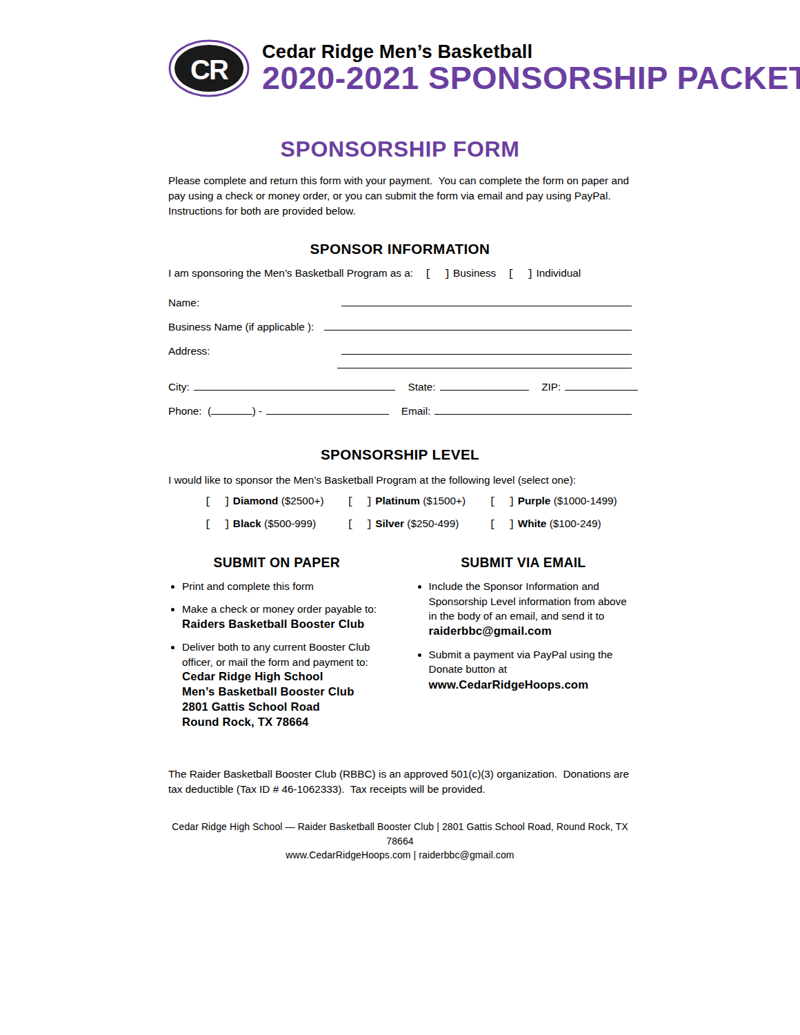CR
Cedar Ridge Men’s Basketball
2020-2021 SPONSORSHIP PACKET
SPONSORSHIP FORM
Please complete and return this form with your payment. You can complete the form on paper and pay using a check or money order, or you can submit the form via email and pay using PayPal. Instructions for both are provided below.
SPONSOR INFORMATION
I am sponsoring the Men’s Basketball Program as a: [ ] Business [ ] Individual
Name:
Business Name (if applicable ):
Address:
City: State: ZIP:
Phone: ( ) - Email:
SPONSORSHIP LEVEL
I would like to sponsor the Men’s Basketball Program at the following level (select one):
[ ] Diamond ($2500+)
[ ] Platinum ($1500+)
[ ] Purple ($1000-1499)
[ ] Black ($500-999)
[ ] Silver ($250-499)
[ ] White ($100-249)
SUBMIT ON PAPER
Print and complete this form
Make a check or money order payable to:
Raiders Basketball Booster Club
Deliver both to any current Booster Club officer, or mail the form and payment to:
Cedar Ridge High School
Men’s Basketball Booster Club
2801 Gattis School Road
Round Rock, TX 78664
SUBMIT VIA EMAIL
Include the Sponsor Information and Sponsorship Level information from above in the body of an email, and send it to raiderbbc@gmail.com
Submit a payment via PayPal using the Donate button at www.CedarRidgeHoops.com
The Raider Basketball Booster Club (RBBC) is an approved 501(c)(3) organization. Donations are tax deductible (Tax ID # 46-1062333). Tax receipts will be provided.
Cedar Ridge High School — Raider Basketball Booster Club | 2801 Gattis School Road, Round Rock, TX 78664
www.CedarRidgeHoops.com | raiderbbc@gmail.com